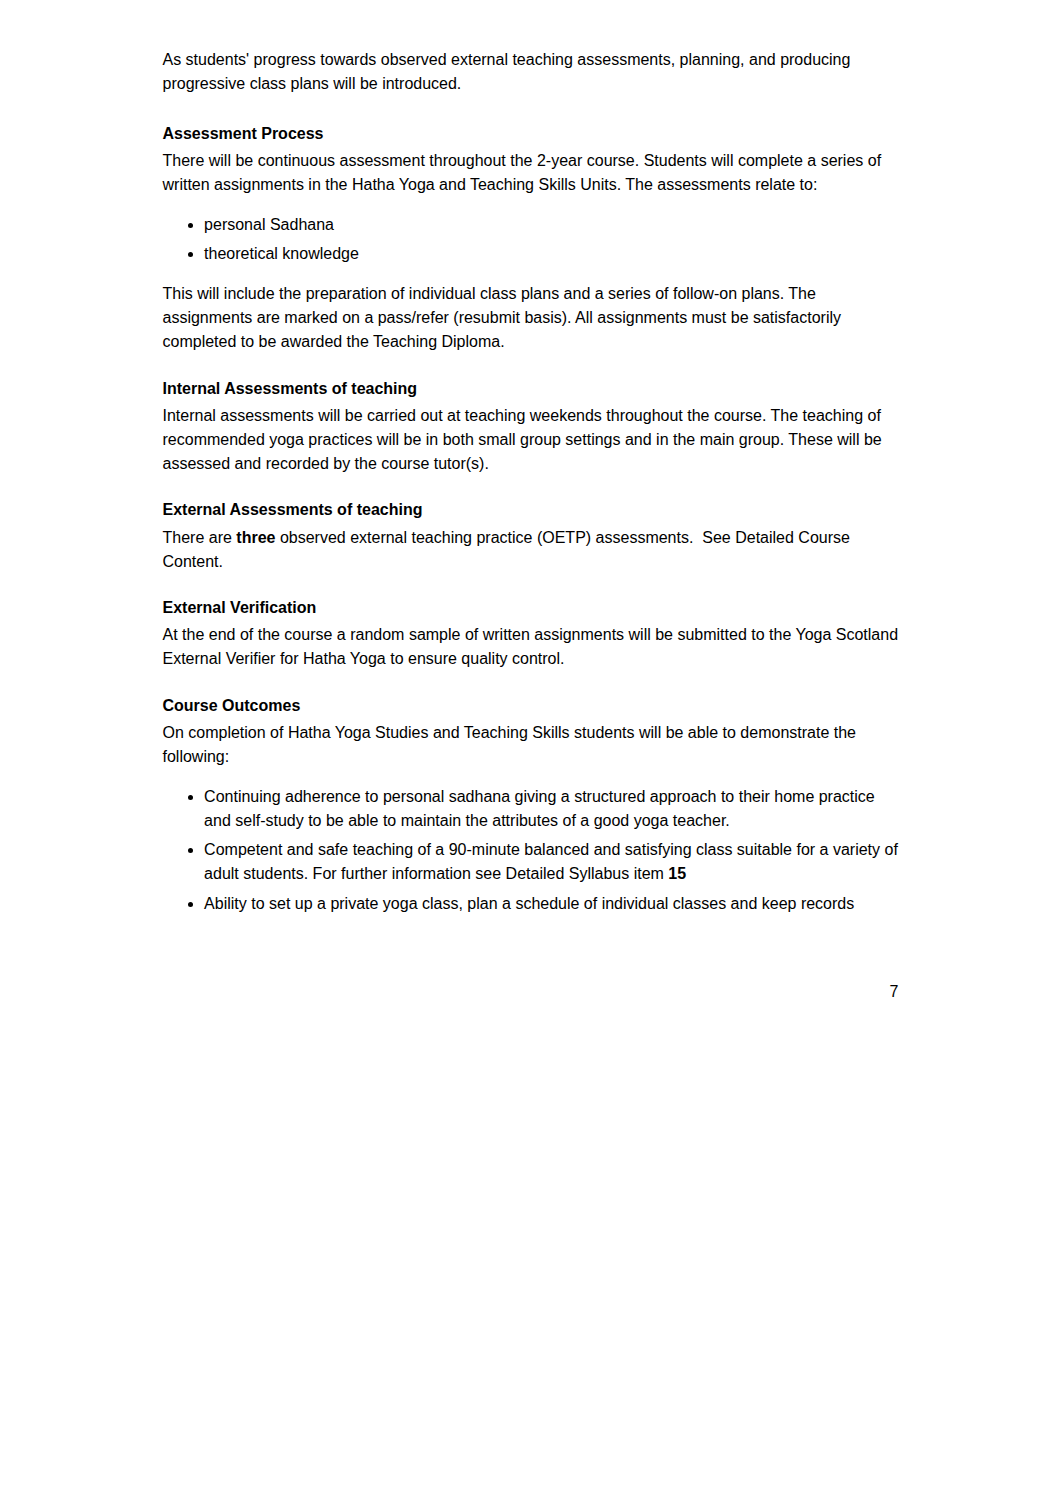As students' progress towards observed external teaching assessments, planning, and producing progressive class plans will be introduced.
Assessment Process
There will be continuous assessment throughout the 2-year course. Students will complete a series of written assignments in the Hatha Yoga and Teaching Skills Units. The assessments relate to:
personal Sadhana
theoretical knowledge
This will include the preparation of individual class plans and a series of follow-on plans. The assignments are marked on a pass/refer (resubmit basis). All assignments must be satisfactorily completed to be awarded the Teaching Diploma.
Internal Assessments of teaching
Internal assessments will be carried out at teaching weekends throughout the course. The teaching of recommended yoga practices will be in both small group settings and in the main group. These will be assessed and recorded by the course tutor(s).
External Assessments of teaching
There are three observed external teaching practice (OETP) assessments. See Detailed Course Content.
External Verification
At the end of the course a random sample of written assignments will be submitted to the Yoga Scotland External Verifier for Hatha Yoga to ensure quality control.
Course Outcomes
On completion of Hatha Yoga Studies and Teaching Skills students will be able to demonstrate the following:
Continuing adherence to personal sadhana giving a structured approach to their home practice and self-study to be able to maintain the attributes of a good yoga teacher.
Competent and safe teaching of a 90-minute balanced and satisfying class suitable for a variety of adult students. For further information see Detailed Syllabus item 15
Ability to set up a private yoga class, plan a schedule of individual classes and keep records
7